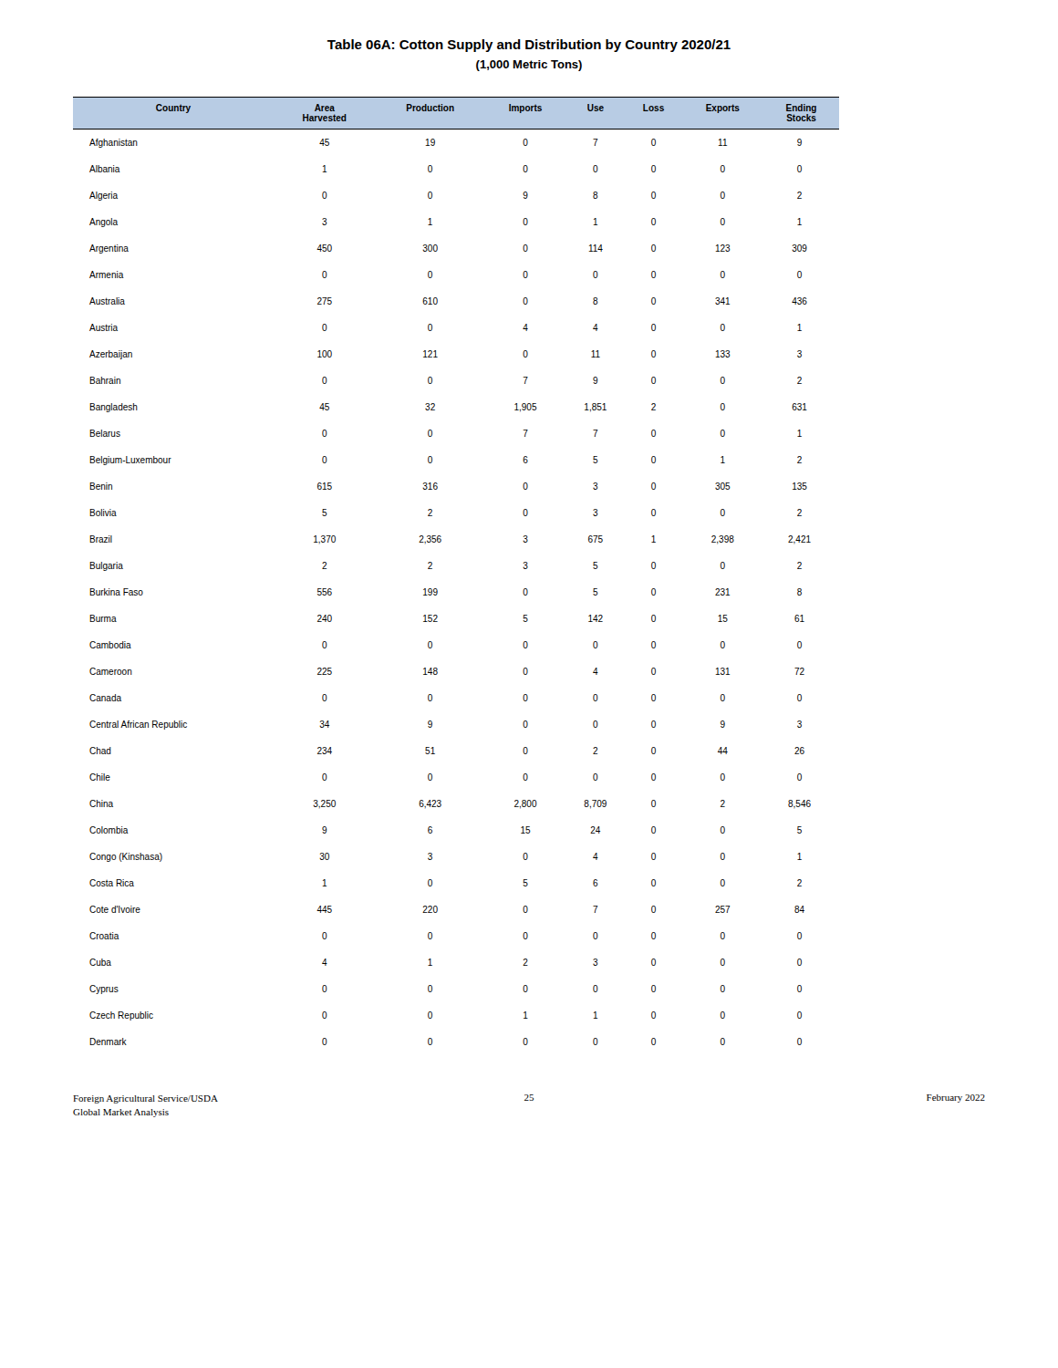Table 06A: Cotton Supply and Distribution by Country 2020/21
(1,000 Metric Tons)
| Country | Area Harvested | Production | Imports | Use | Loss | Exports | Ending Stocks | |
| --- | --- | --- | --- | --- | --- | --- | --- | --- |
| Afghanistan | 45 | 19 | 0 | 7 | 0 | 11 | 9 | |
| Albania | 1 | 0 | 0 | 0 | 0 | 0 | 0 | |
| Algeria | 0 | 0 | 9 | 8 | 0 | 0 | 2 | |
| Angola | 3 | 1 | 0 | 1 | 0 | 0 | 1 | |
| Argentina | 450 | 300 | 0 | 114 | 0 | 123 | 309 | |
| Armenia | 0 | 0 | 0 | 0 | 0 | 0 | 0 | |
| Australia | 275 | 610 | 0 | 8 | 0 | 341 | 436 | |
| Austria | 0 | 0 | 4 | 4 | 0 | 0 | 1 | |
| Azerbaijan | 100 | 121 | 0 | 11 | 0 | 133 | 3 | |
| Bahrain | 0 | 0 | 7 | 9 | 0 | 0 | 2 | |
| Bangladesh | 45 | 32 | 1,905 | 1,851 | 2 | 0 | 631 | |
| Belarus | 0 | 0 | 7 | 7 | 0 | 0 | 1 | |
| Belgium-Luxembour | 0 | 0 | 6 | 5 | 0 | 1 | 2 | |
| Benin | 615 | 316 | 0 | 3 | 0 | 305 | 135 | |
| Bolivia | 5 | 2 | 0 | 3 | 0 | 0 | 2 | |
| Brazil | 1,370 | 2,356 | 3 | 675 | 1 | 2,398 | 2,421 | |
| Bulgaria | 2 | 2 | 3 | 5 | 0 | 0 | 2 | |
| Burkina Faso | 556 | 199 | 0 | 5 | 0 | 231 | 8 | |
| Burma | 240 | 152 | 5 | 142 | 0 | 15 | 61 | |
| Cambodia | 0 | 0 | 0 | 0 | 0 | 0 | 0 | |
| Cameroon | 225 | 148 | 0 | 4 | 0 | 131 | 72 | |
| Canada | 0 | 0 | 0 | 0 | 0 | 0 | 0 | |
| Central African Republic | 34 | 9 | 0 | 0 | 0 | 9 | 3 | |
| Chad | 234 | 51 | 0 | 2 | 0 | 44 | 26 | |
| Chile | 0 | 0 | 0 | 0 | 0 | 0 | 0 | |
| China | 3,250 | 6,423 | 2,800 | 8,709 | 0 | 2 | 8,546 | |
| Colombia | 9 | 6 | 15 | 24 | 0 | 0 | 5 | |
| Congo (Kinshasa) | 30 | 3 | 0 | 4 | 0 | 0 | 1 | |
| Costa Rica | 1 | 0 | 5 | 6 | 0 | 0 | 2 | |
| Cote d'Ivoire | 445 | 220 | 0 | 7 | 0 | 257 | 84 | |
| Croatia | 0 | 0 | 0 | 0 | 0 | 0 | 0 | |
| Cuba | 4 | 1 | 2 | 3 | 0 | 0 | 0 | |
| Cyprus | 0 | 0 | 0 | 0 | 0 | 0 | 0 | |
| Czech Republic | 0 | 0 | 1 | 1 | 0 | 0 | 0 | |
| Denmark | 0 | 0 | 0 | 0 | 0 | 0 | 0 | |
Foreign Agricultural Service/USDA
Global Market Analysis
25
February 2022